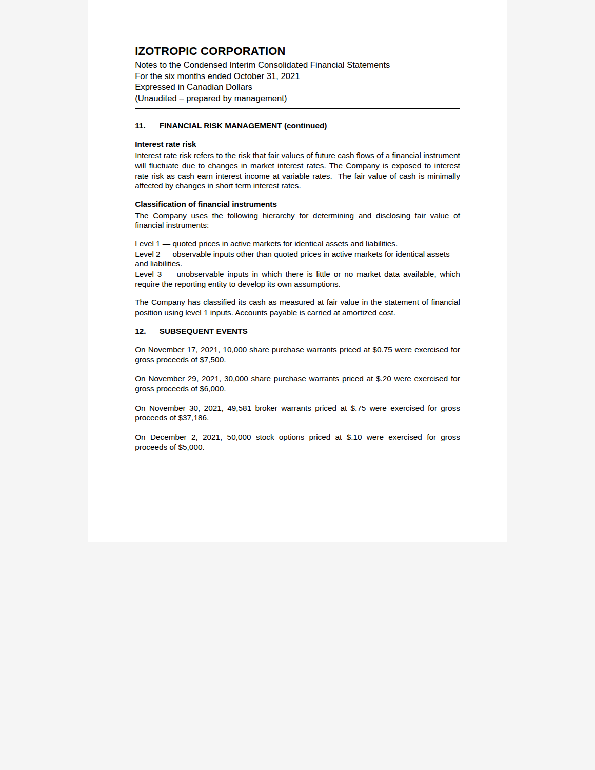IZOTROPIC CORPORATION
Notes to the Condensed Interim Consolidated Financial Statements
For the six months ended October 31, 2021
Expressed in Canadian Dollars
(Unaudited – prepared by management)
11. FINANCIAL RISK MANAGEMENT (continued)
Interest rate risk
Interest rate risk refers to the risk that fair values of future cash flows of a financial instrument will fluctuate due to changes in market interest rates. The Company is exposed to interest rate risk as cash earn interest income at variable rates. The fair value of cash is minimally affected by changes in short term interest rates.
Classification of financial instruments
The Company uses the following hierarchy for determining and disclosing fair value of financial instruments:
Level 1 — quoted prices in active markets for identical assets and liabilities.
Level 2 — observable inputs other than quoted prices in active markets for identical assets and liabilities.
Level 3 — unobservable inputs in which there is little or no market data available, which require the reporting entity to develop its own assumptions.
The Company has classified its cash as measured at fair value in the statement of financial position using level 1 inputs. Accounts payable is carried at amortized cost.
12. SUBSEQUENT EVENTS
On November 17, 2021, 10,000 share purchase warrants priced at $0.75 were exercised for gross proceeds of $7,500.
On November 29, 2021, 30,000 share purchase warrants priced at $.20 were exercised for gross proceeds of $6,000.
On November 30, 2021, 49,581 broker warrants priced at $.75 were exercised for gross proceeds of $37,186.
On December 2, 2021, 50,000 stock options priced at $.10 were exercised for gross proceeds of $5,000.